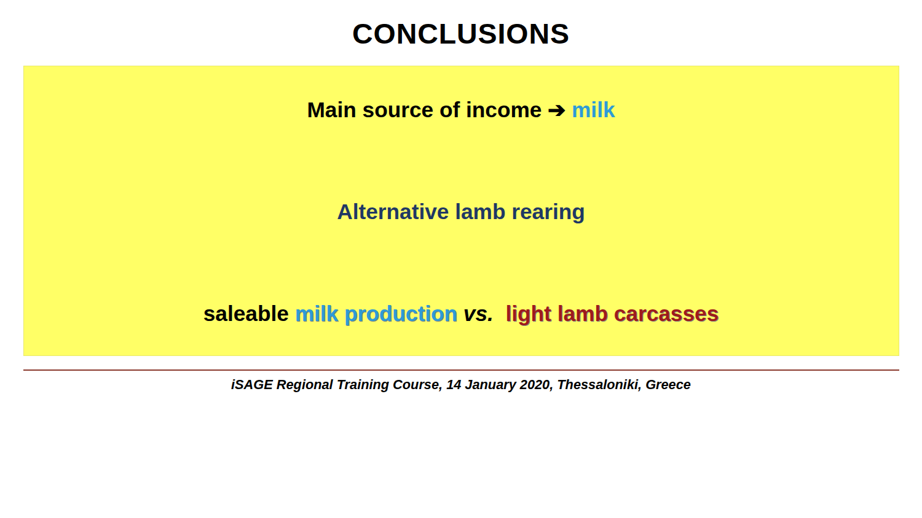CONCLUSIONS
Main source of income ➔ milk
Alternative lamb rearing
saleable milk production vs. light lamb carcasses
iSAGE Regional Training Course, 14 January 2020, Thessaloniki, Greece